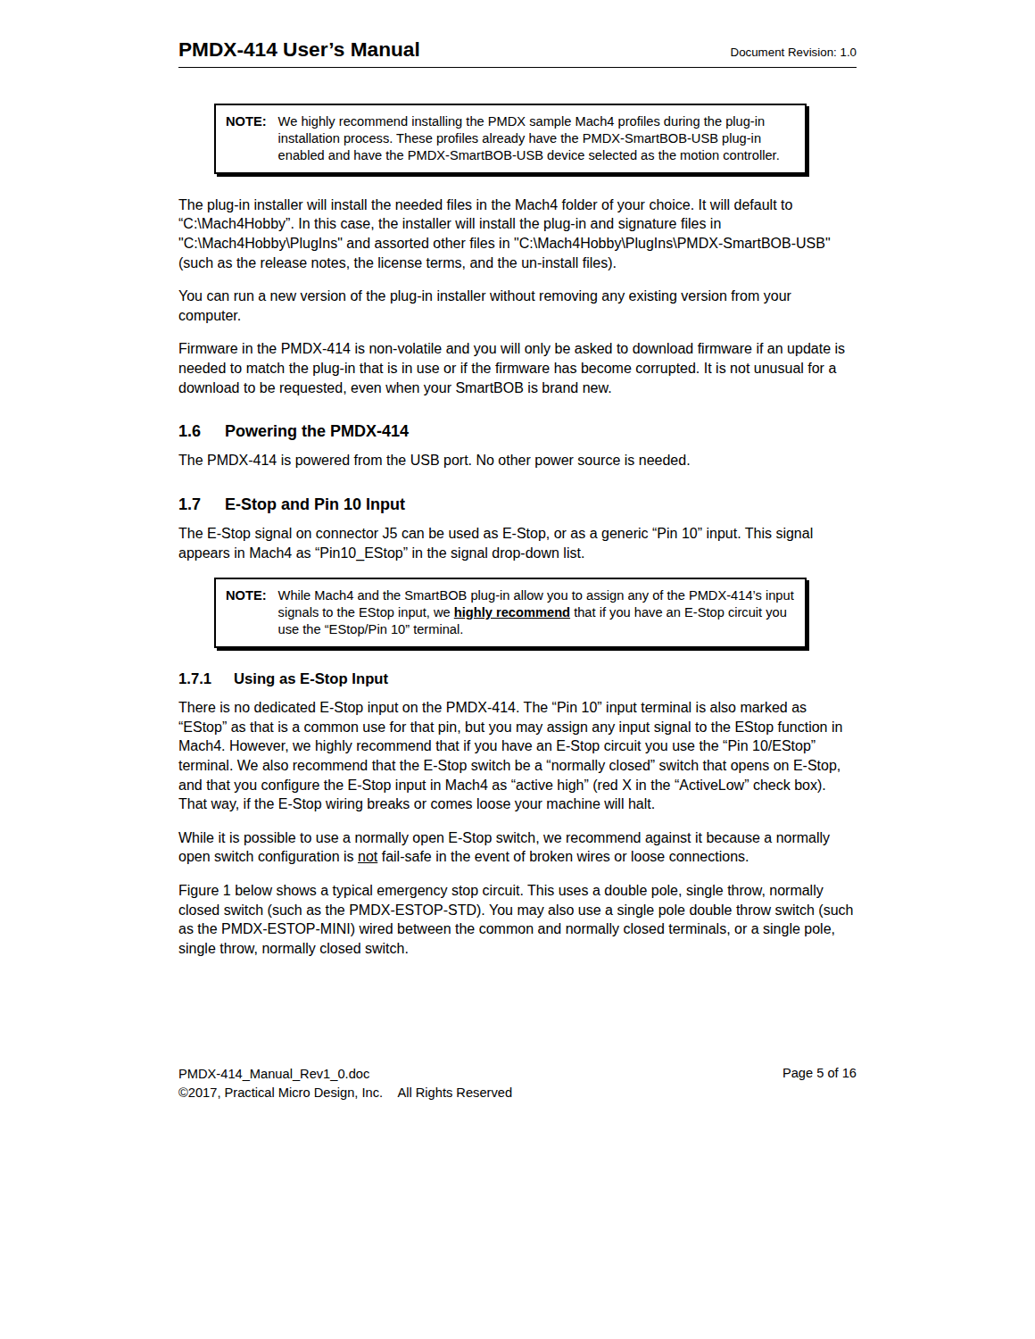PMDX-414 User’s Manual
Document Revision: 1.0
| NOTE: | We highly recommend installing the PMDX sample Mach4 profiles during the plug-in installation process. These profiles already have the PMDX-SmartBOB-USB plug-in enabled and have the PMDX-SmartBOB-USB device selected as the motion controller. |
The plug-in installer will install the needed files in the Mach4 folder of your choice. It will default to “C:\Mach4Hobby”. In this case, the installer will install the plug-in and signature files in "C:\Mach4Hobby\PlugIns" and assorted other files in "C:\Mach4Hobby\PlugIns\PMDX-SmartBOB-USB" (such as the release notes, the license terms, and the un-install files).
You can run a new version of the plug-in installer without removing any existing version from your computer.
Firmware in the PMDX-414 is non-volatile and you will only be asked to download firmware if an update is needed to match the plug-in that is in use or if the firmware has become corrupted. It is not unusual for a download to be requested, even when your SmartBOB is brand new.
1.6 Powering the PMDX-414
The PMDX-414 is powered from the USB port. No other power source is needed.
1.7 E-Stop and Pin 10 Input
The E-Stop signal on connector J5 can be used as E-Stop, or as a generic “Pin 10” input. This signal appears in Mach4 as “Pin10_EStop” in the signal drop-down list.
| NOTE: | While Mach4 and the SmartBOB plug-in allow you to assign any of the PMDX-414’s input signals to the EStop input, we highly recommend that if you have an E-Stop circuit you use the “EStop/Pin 10” terminal. |
1.7.1 Using as E-Stop Input
There is no dedicated E-Stop input on the PMDX-414. The “Pin 10” input terminal is also marked as “EStop” as that is a common use for that pin, but you may assign any input signal to the EStop function in Mach4. However, we highly recommend that if you have an E-Stop circuit you use the “Pin 10/EStop” terminal. We also recommend that the E-Stop switch be a “normally closed” switch that opens on E-Stop, and that you configure the E-Stop input in Mach4 as “active high” (red X in the “ActiveLow” check box). That way, if the E-Stop wiring breaks or comes loose your machine will halt.
While it is possible to use a normally open E-Stop switch, we recommend against it because a normally open switch configuration is not fail-safe in the event of broken wires or loose connections.
Figure 1 below shows a typical emergency stop circuit. This uses a double pole, single throw, normally closed switch (such as the PMDX-ESTOP-STD). You may also use a single pole double throw switch (such as the PMDX-ESTOP-MINI) wired between the common and normally closed terminals, or a single pole, single throw, normally closed switch.
PMDX-414_Manual_Rev1_0.doc
©2017, Practical Micro Design, Inc. All Rights Reserved
Page 5 of 16